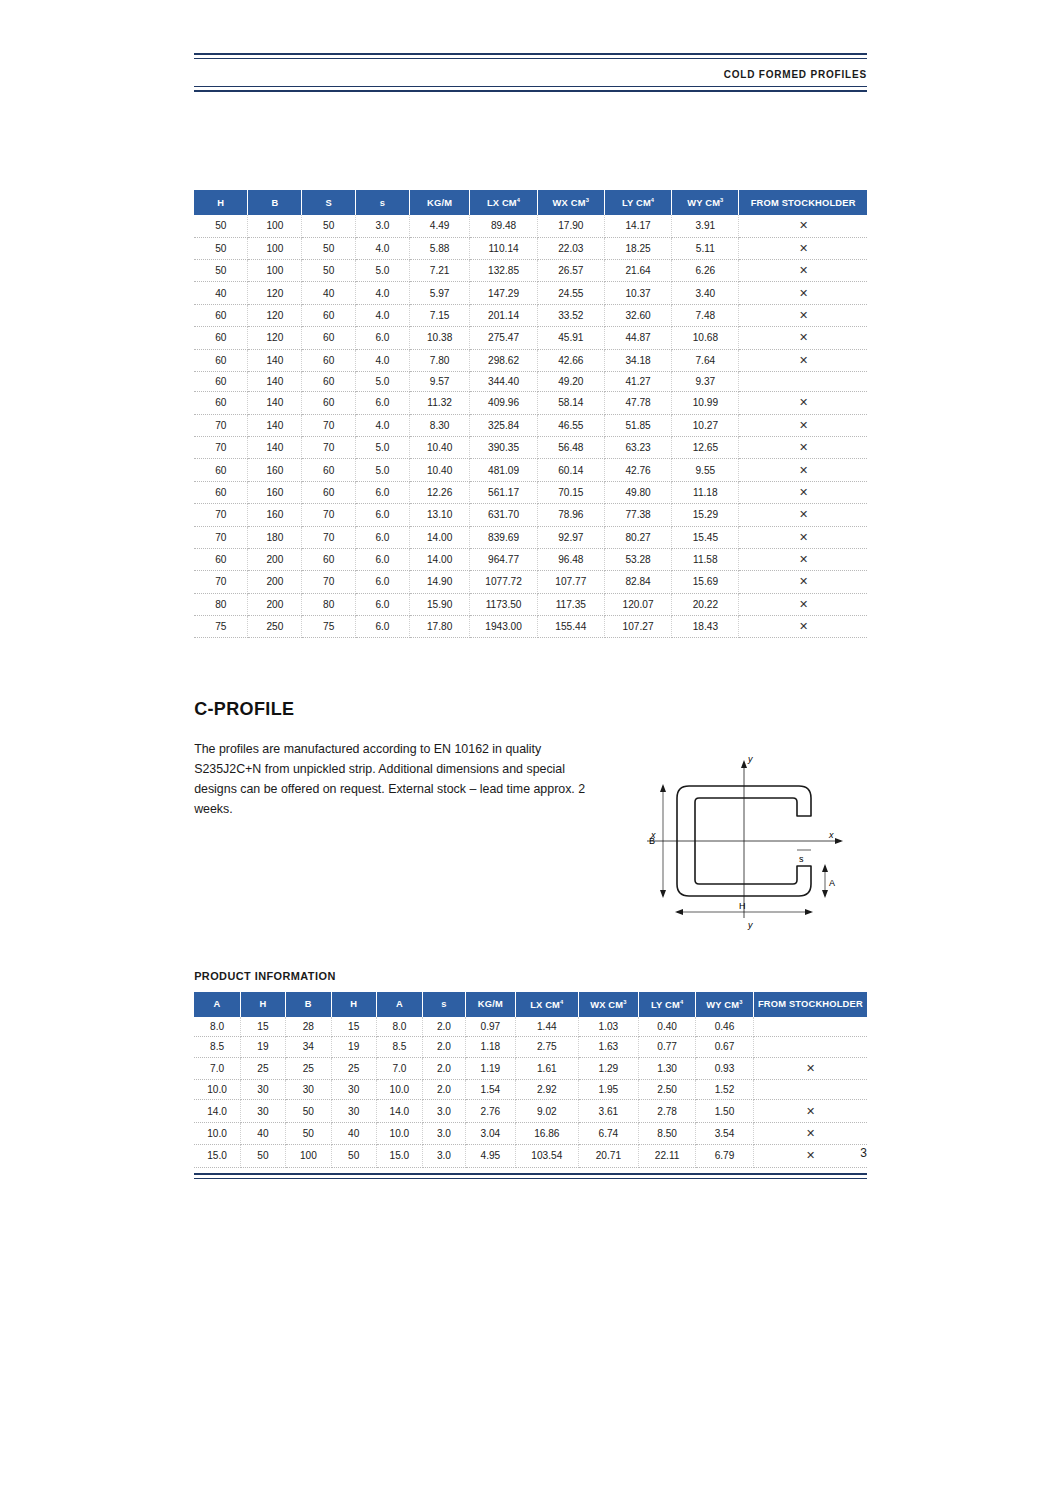COLD FORMED PROFILES
| H | B | S | s | KG/M | LX CM 4 | WX CM 3 | LY CM 4 | WY CM 3 | FROM STOCKHOLDER |
| --- | --- | --- | --- | --- | --- | --- | --- | --- | --- |
| 50 | 100 | 50 | 3.0 | 4.49 | 89.48 | 17.90 | 14.17 | 3.91 | ✕ |
| 50 | 100 | 50 | 4.0 | 5.88 | 110.14 | 22.03 | 18.25 | 5.11 | ✕ |
| 50 | 100 | 50 | 5.0 | 7.21 | 132.85 | 26.57 | 21.64 | 6.26 | ✕ |
| 40 | 120 | 40 | 4.0 | 5.97 | 147.29 | 24.55 | 10.37 | 3.40 | ✕ |
| 60 | 120 | 60 | 4.0 | 7.15 | 201.14 | 33.52 | 32.60 | 7.48 | ✕ |
| 60 | 120 | 60 | 6.0 | 10.38 | 275.47 | 45.91 | 44.87 | 10.68 | ✕ |
| 60 | 140 | 60 | 4.0 | 7.80 | 298.62 | 42.66 | 34.18 | 7.64 | ✕ |
| 60 | 140 | 60 | 5.0 | 9.57 | 344.40 | 49.20 | 41.27 | 9.37 | |
| 60 | 140 | 60 | 6.0 | 11.32 | 409.96 | 58.14 | 47.78 | 10.99 | ✕ |
| 70 | 140 | 70 | 4.0 | 8.30 | 325.84 | 46.55 | 51.85 | 10.27 | ✕ |
| 70 | 140 | 70 | 5.0 | 10.40 | 390.35 | 56.48 | 63.23 | 12.65 | ✕ |
| 60 | 160 | 60 | 5.0 | 10.40 | 481.09 | 60.14 | 42.76 | 9.55 | ✕ |
| 60 | 160 | 60 | 6.0 | 12.26 | 561.17 | 70.15 | 49.80 | 11.18 | ✕ |
| 70 | 160 | 70 | 6.0 | 13.10 | 631.70 | 78.96 | 77.38 | 15.29 | ✕ |
| 70 | 180 | 70 | 6.0 | 14.00 | 839.69 | 92.97 | 80.27 | 15.45 | ✕ |
| 60 | 200 | 60 | 6.0 | 14.00 | 964.77 | 96.48 | 53.28 | 11.58 | ✕ |
| 70 | 200 | 70 | 6.0 | 14.90 | 1077.72 | 107.77 | 82.84 | 15.69 | ✕ |
| 80 | 200 | 80 | 6.0 | 15.90 | 1173.50 | 117.35 | 120.07 | 20.22 | ✕ |
| 75 | 250 | 75 | 6.0 | 17.80 | 1943.00 | 155.44 | 107.27 | 18.43 | ✕ |
C-PROFILE
The profiles are manufactured according to EN 10162 in quality S235J2C+N from unpickled strip. Additional dimensions and special designs can be offered on request. External stock – lead time approx. 2 weeks.
y y x x B H s A
PRODUCT INFORMATION
| A | H | B | H | A | s | KG/M | LX CM 4 | WX CM 3 | LY CM 4 | WY CM 3 | FROM STOCKHOLDER |
| --- | --- | --- | --- | --- | --- | --- | --- | --- | --- | --- | --- |
| 8.0 | 15 | 28 | 15 | 8.0 | 2.0 | 0.97 | 1.44 | 1.03 | 0.40 | 0.46 | |
| 8.5 | 19 | 34 | 19 | 8.5 | 2.0 | 1.18 | 2.75 | 1.63 | 0.77 | 0.67 | |
| 7.0 | 25 | 25 | 25 | 7.0 | 2.0 | 1.19 | 1.61 | 1.29 | 1.30 | 0.93 | ✕ |
| 10.0 | 30 | 30 | 30 | 10.0 | 2.0 | 1.54 | 2.92 | 1.95 | 2.50 | 1.52 | |
| 14.0 | 30 | 50 | 30 | 14.0 | 3.0 | 2.76 | 9.02 | 3.61 | 2.78 | 1.50 | ✕ |
| 10.0 | 40 | 50 | 40 | 10.0 | 3.0 | 3.04 | 16.86 | 6.74 | 8.50 | 3.54 | ✕ |
| 15.0 | 50 | 100 | 50 | 15.0 | 3.0 | 4.95 | 103.54 | 20.71 | 22.11 | 6.79 | ✕ |
3